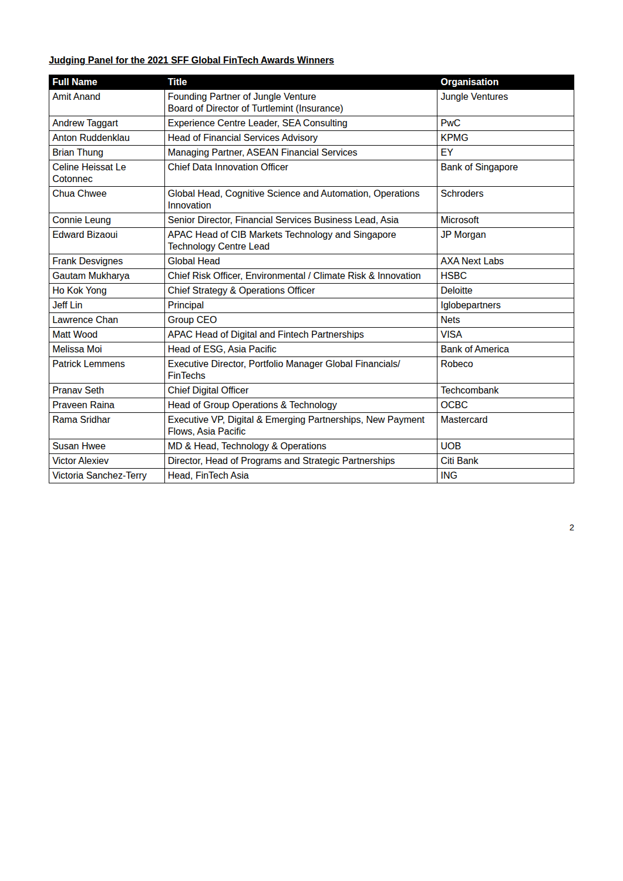Judging Panel for the 2021 SFF Global FinTech Awards Winners
| Full Name | Title | Organisation |
| --- | --- | --- |
| Amit Anand | Founding Partner of Jungle Venture Board of Director of Turtlemint (Insurance) | Jungle Ventures |
| Andrew Taggart | Experience Centre Leader, SEA Consulting | PwC |
| Anton Ruddenklau | Head of Financial Services Advisory | KPMG |
| Brian Thung | Managing Partner, ASEAN Financial Services | EY |
| Celine Heissat Le Cotonnec | Chief Data Innovation Officer | Bank of Singapore |
| Chua Chwee | Global Head, Cognitive Science and Automation, Operations Innovation | Schroders |
| Connie Leung | Senior Director, Financial Services Business Lead, Asia | Microsoft |
| Edward Bizaoui | APAC Head of CIB Markets Technology and Singapore Technology Centre Lead | JP Morgan |
| Frank Desvignes | Global Head | AXA Next Labs |
| Gautam Mukharya | Chief Risk Officer, Environmental / Climate Risk & Innovation | HSBC |
| Ho Kok Yong | Chief Strategy & Operations Officer | Deloitte |
| Jeff Lin | Principal | Iglobepartners |
| Lawrence Chan | Group CEO | Nets |
| Matt Wood | APAC Head of Digital and Fintech Partnerships | VISA |
| Melissa Moi | Head of ESG, Asia Pacific | Bank of America |
| Patrick Lemmens | Executive Director, Portfolio Manager Global Financials/ FinTechs | Robeco |
| Pranav Seth | Chief Digital Officer | Techcombank |
| Praveen Raina | Head of Group Operations & Technology | OCBC |
| Rama Sridhar | Executive VP, Digital & Emerging Partnerships, New Payment Flows, Asia Pacific | Mastercard |
| Susan Hwee | MD & Head, Technology & Operations | UOB |
| Victor Alexiev | Director, Head of Programs and Strategic Partnerships | Citi Bank |
| Victoria Sanchez-Terry | Head, FinTech Asia | ING |
2